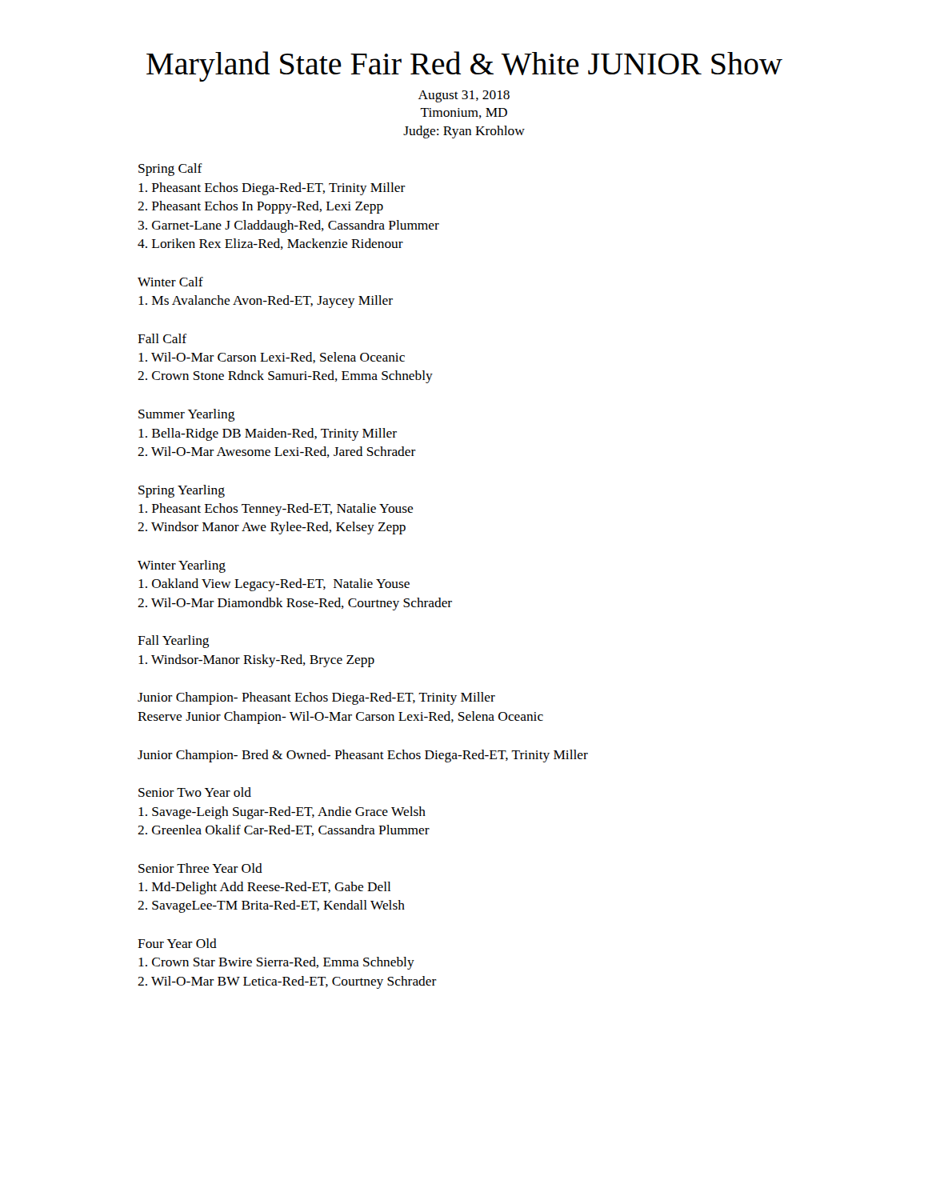Maryland State Fair Red & White JUNIOR Show
August 31, 2018
Timonium, MD
Judge: Ryan Krohlow
Spring Calf
Pheasant Echos Diega-Red-ET, Trinity Miller
Pheasant Echos In Poppy-Red, Lexi Zepp
Garnet-Lane J Claddaugh-Red, Cassandra Plummer
Loriken Rex Eliza-Red, Mackenzie Ridenour
Winter Calf
Ms Avalanche Avon-Red-ET, Jaycey Miller
Fall Calf
Wil-O-Mar Carson Lexi-Red, Selena Oceanic
Crown Stone Rdnck Samuri-Red, Emma Schnebly
Summer Yearling
Bella-Ridge DB Maiden-Red, Trinity Miller
Wil-O-Mar Awesome Lexi-Red, Jared Schrader
Spring Yearling
Pheasant Echos Tenney-Red-ET, Natalie Youse
Windsor Manor Awe Rylee-Red, Kelsey Zepp
Winter Yearling
Oakland View Legacy-Red-ET, Natalie Youse
Wil-O-Mar Diamondbk Rose-Red, Courtney Schrader
Fall Yearling
Windsor-Manor Risky-Red, Bryce Zepp
Junior Champion- Pheasant Echos Diega-Red-ET, Trinity Miller
Reserve Junior Champion- Wil-O-Mar Carson Lexi-Red, Selena Oceanic
Junior Champion- Bred & Owned- Pheasant Echos Diega-Red-ET, Trinity Miller
Senior Two Year old
Savage-Leigh Sugar-Red-ET, Andie Grace Welsh
Greenlea Okalif Car-Red-ET, Cassandra Plummer
Senior Three Year Old
Md-Delight Add Reese-Red-ET, Gabe Dell
SavageLee-TM Brita-Red-ET, Kendall Welsh
Four Year Old
Crown Star Bwire Sierra-Red, Emma Schnebly
Wil-O-Mar BW Letica-Red-ET, Courtney Schrader